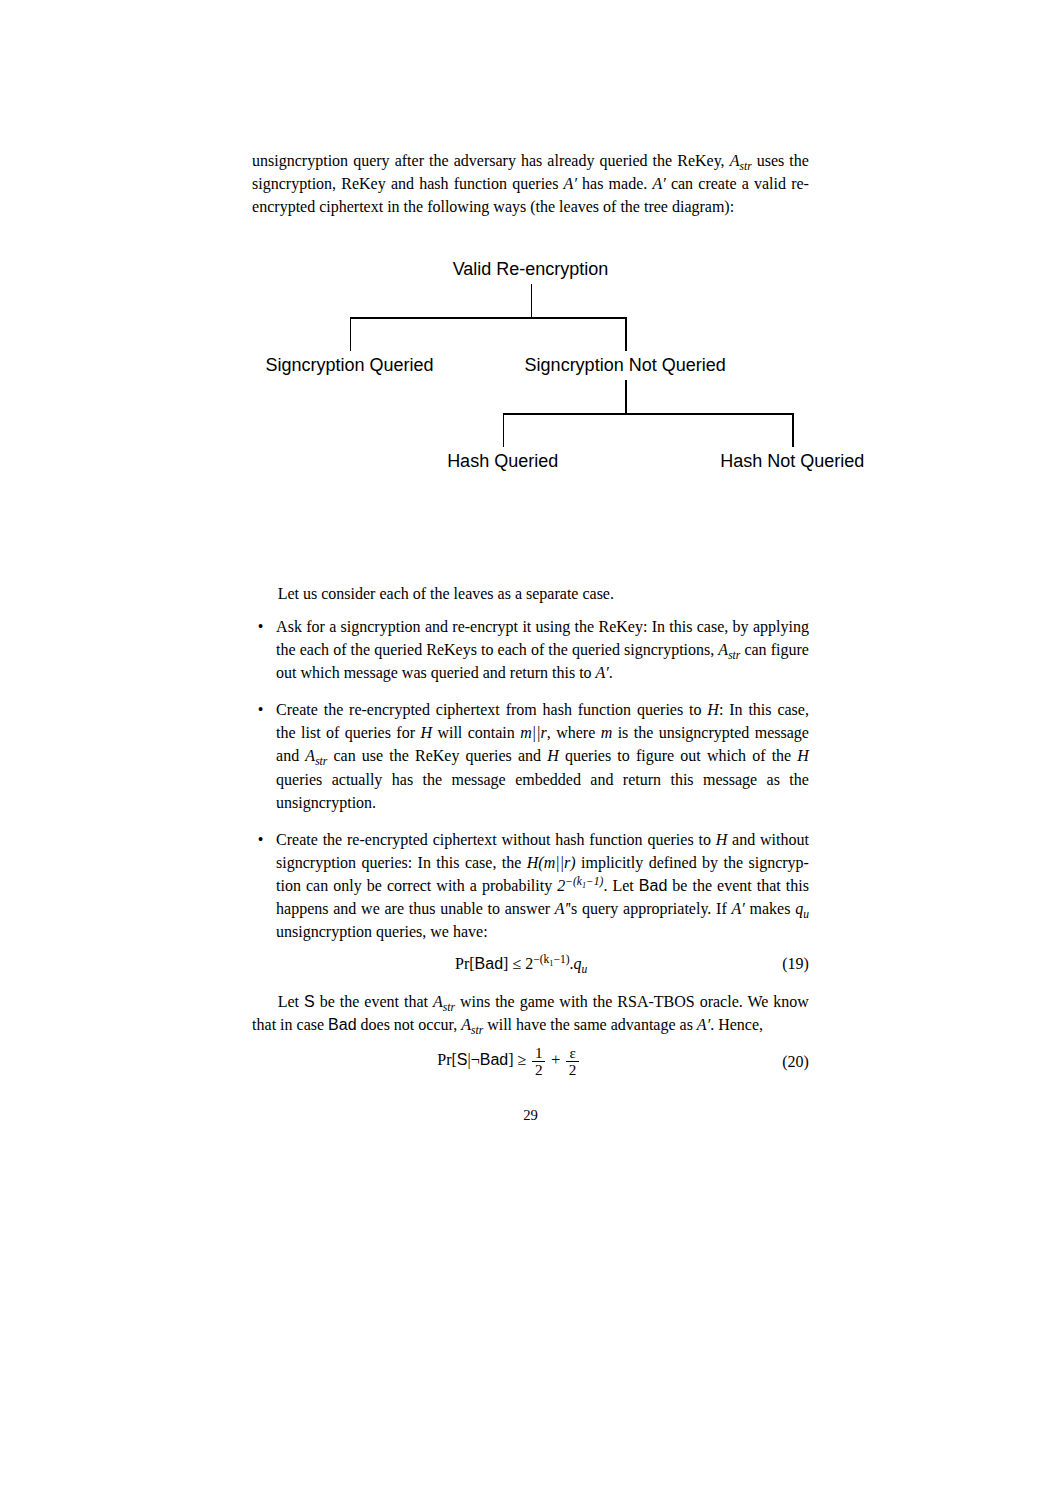unsigncryption query after the adversary has already queried the ReKey, Astr uses the signcryption, ReKey and hash function queries A′ has made. A′ can create a valid re-encrypted ciphertext in the following ways (the leaves of the tree diagram):
Valid Re-encryption
Signcryption Queried
Signcryption Not Queried
Hash Queried
Hash Not Queried
Let us consider each of the leaves as a separate case.
Ask for a signcryption and re-encrypt it using the ReKey: In this case, by applying the each of the queried ReKeys to each of the queried signcryptions, Astr can figure out which message was queried and return this to A′.
Create the re-encrypted ciphertext from hash function queries to H: In this case, the list of queries for H will contain m||r, where m is the unsigncrypted message and Astr can use the ReKey queries and H queries to figure out which of the H queries actually has the message embedded and return this message as the unsigncryption.
Create the re-encrypted ciphertext without hash function queries to H and without signcryption queries: In this case, the H(m||r) implicitly defined by the signcryption can only be correct with a probability 2−(k1−1). Let Bad be the event that this happens and we are thus unable to answer A′'s query appropriately. If A′ makes qu unsigncryption queries, we have:
Pr[Bad] ≤ 2−(k1−1).qu
(19)
Let S be the event that Astr wins the game with the RSA-TBOS oracle. We know that in case Bad does not occur, Astr will have the same advantage as A′. Hence,
Pr[S|¬Bad] ≥ 12 + ε 2
(20)
29